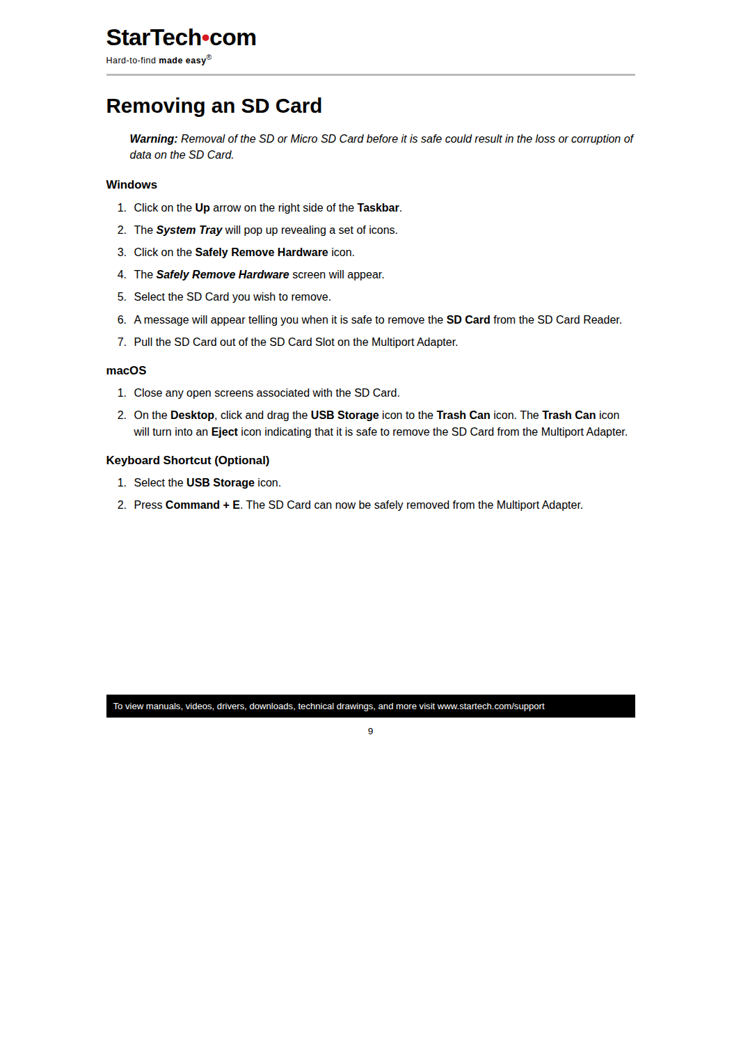StarTech•com
Hard-to-find made easy®
Removing an SD Card
Warning: Removal of the SD or Micro SD Card before it is safe could result in the loss or corruption of data on the SD Card.
Windows
Click on the Up arrow on the right side of the Taskbar.
The System Tray will pop up revealing a set of icons.
Click on the Safely Remove Hardware icon.
The Safely Remove Hardware screen will appear.
Select the SD Card you wish to remove.
A message will appear telling you when it is safe to remove the SD Card from the SD Card Reader.
Pull the SD Card out of the SD Card Slot on the Multiport Adapter.
macOS
Close any open screens associated with the SD Card.
On the Desktop, click and drag the USB Storage icon to the Trash Can icon. The Trash Can icon will turn into an Eject icon indicating that it is safe to remove the SD Card from the Multiport Adapter.
Keyboard Shortcut (Optional)
Select the USB Storage icon.
Press Command + E. The SD Card can now be safely removed from the Multiport Adapter.
To view manuals, videos, drivers, downloads, technical drawings, and more visit www.startech.com/support
9